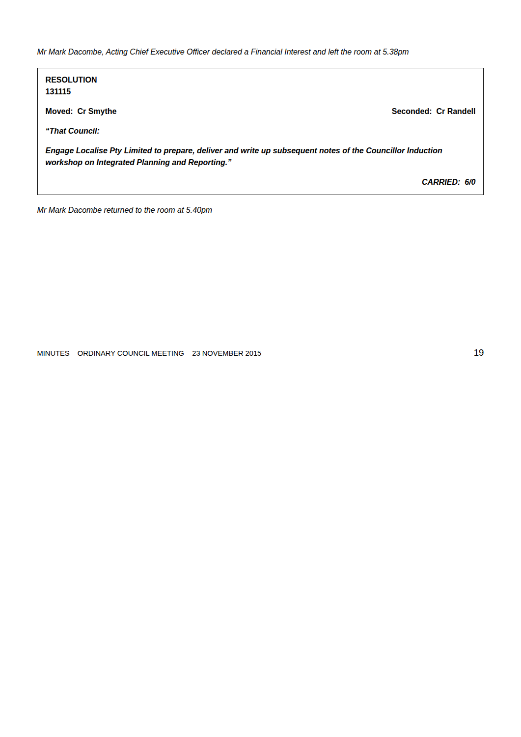Mr Mark Dacombe, Acting Chief Executive Officer declared a Financial Interest and left the room at 5.38pm
RESOLUTION
131115
Moved: Cr Smythe Seconded: Cr Randell
“That Council:
Engage Localise Pty Limited to prepare, deliver and write up subsequent notes of the Councillor Induction workshop on Integrated Planning and Reporting.”
CARRIED: 6/0
Mr Mark Dacombe returned to the room at 5.40pm
MINUTES – ORDINARY COUNCIL MEETING – 23 NOVEMBER 2015 19